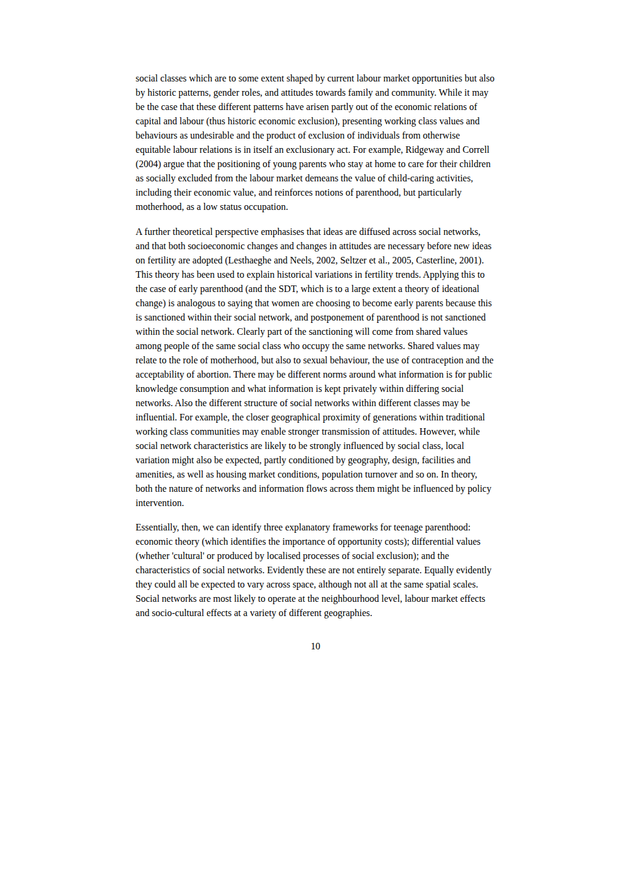social classes which are to some extent shaped by current labour market opportunities but also by historic patterns, gender roles, and attitudes towards family and community. While it may be the case that these different patterns have arisen partly out of the economic relations of capital and labour (thus historic economic exclusion), presenting working class values and behaviours as undesirable and the product of exclusion of individuals from otherwise equitable labour relations is in itself an exclusionary act. For example, Ridgeway and Correll (2004) argue that the positioning of young parents who stay at home to care for their children as socially excluded from the labour market demeans the value of child-caring activities, including their economic value, and reinforces notions of parenthood, but particularly motherhood, as a low status occupation.
A further theoretical perspective emphasises that ideas are diffused across social networks, and that both socioeconomic changes and changes in attitudes are necessary before new ideas on fertility are adopted (Lesthaeghe and Neels, 2002, Seltzer et al., 2005, Casterline, 2001). This theory has been used to explain historical variations in fertility trends. Applying this to the case of early parenthood (and the SDT, which is to a large extent a theory of ideational change) is analogous to saying that women are choosing to become early parents because this is sanctioned within their social network, and postponement of parenthood is not sanctioned within the social network. Clearly part of the sanctioning will come from shared values among people of the same social class who occupy the same networks. Shared values may relate to the role of motherhood, but also to sexual behaviour, the use of contraception and the acceptability of abortion. There may be different norms around what information is for public knowledge consumption and what information is kept privately within differing social networks. Also the different structure of social networks within different classes may be influential. For example, the closer geographical proximity of generations within traditional working class communities may enable stronger transmission of attitudes. However, while social network characteristics are likely to be strongly influenced by social class, local variation might also be expected, partly conditioned by geography, design, facilities and amenities, as well as housing market conditions, population turnover and so on. In theory, both the nature of networks and information flows across them might be influenced by policy intervention.
Essentially, then, we can identify three explanatory frameworks for teenage parenthood: economic theory (which identifies the importance of opportunity costs); differential values (whether 'cultural' or produced by localised processes of social exclusion); and the characteristics of social networks. Evidently these are not entirely separate. Equally evidently they could all be expected to vary across space, although not all at the same spatial scales. Social networks are most likely to operate at the neighbourhood level, labour market effects and socio-cultural effects at a variety of different geographies.
10